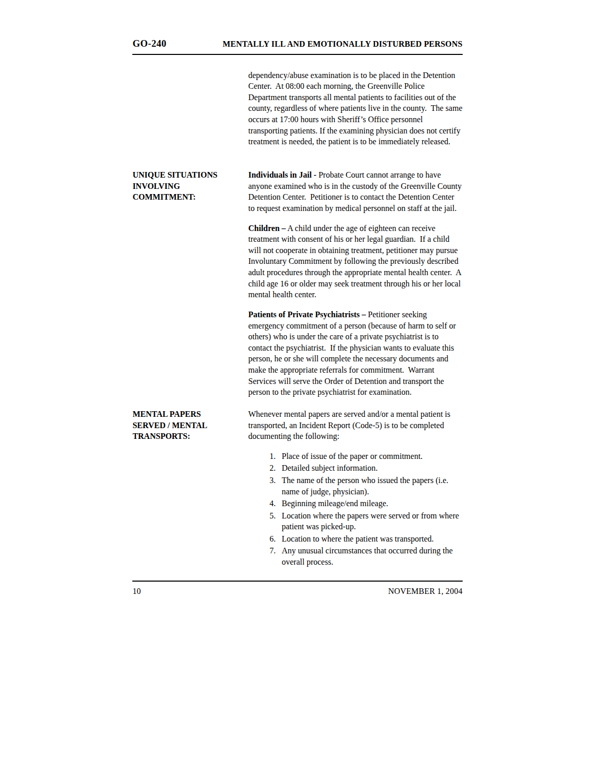GO-240 Mentally Ill and Emotionally Disturbed Persons
dependency/abuse examination is to be placed in the Detention Center. At 08:00 each morning, the Greenville Police Department transports all mental patients to facilities out of the county, regardless of where patients live in the county. The same occurs at 17:00 hours with Sheriff’s Office personnel transporting patients. If the examining physician does not certify treatment is needed, the patient is to be immediately released.
Unique Situations
Involving
Commitment:
Individuals in Jail - Probate Court cannot arrange to have anyone examined who is in the custody of the Greenville County Detention Center. Petitioner is to contact the Detention Center to request examination by medical personnel on staff at the jail.
Children – A child under the age of eighteen can receive treatment with consent of his or her legal guardian. If a child will not cooperate in obtaining treatment, petitioner may pursue Involuntary Commitment by following the previously described adult procedures through the appropriate mental health center. A child age 16 or older may seek treatment through his or her local mental health center.
Patients of Private Psychiatrists – Petitioner seeking emergency commitment of a person (because of harm to self or others) who is under the care of a private psychiatrist is to contact the psychiatrist. If the physician wants to evaluate this person, he or she will complete the necessary documents and make the appropriate referrals for commitment. Warrant Services will serve the Order of Detention and transport the person to the private psychiatrist for examination.
Mental Papers
Served / Mental
Transports:
Whenever mental papers are served and/or a mental patient is transported, an Incident Report (Code-5) is to be completed documenting the following:
Place of issue of the paper or commitment.
Detailed subject information.
The name of the person who issued the papers (i.e. name of judge, physician).
Beginning mileage/end mileage.
Location where the papers were served or from where patient was picked-up.
Location to where the patient was transported.
Any unusual circumstances that occurred during the overall process.
10 November 1, 2004